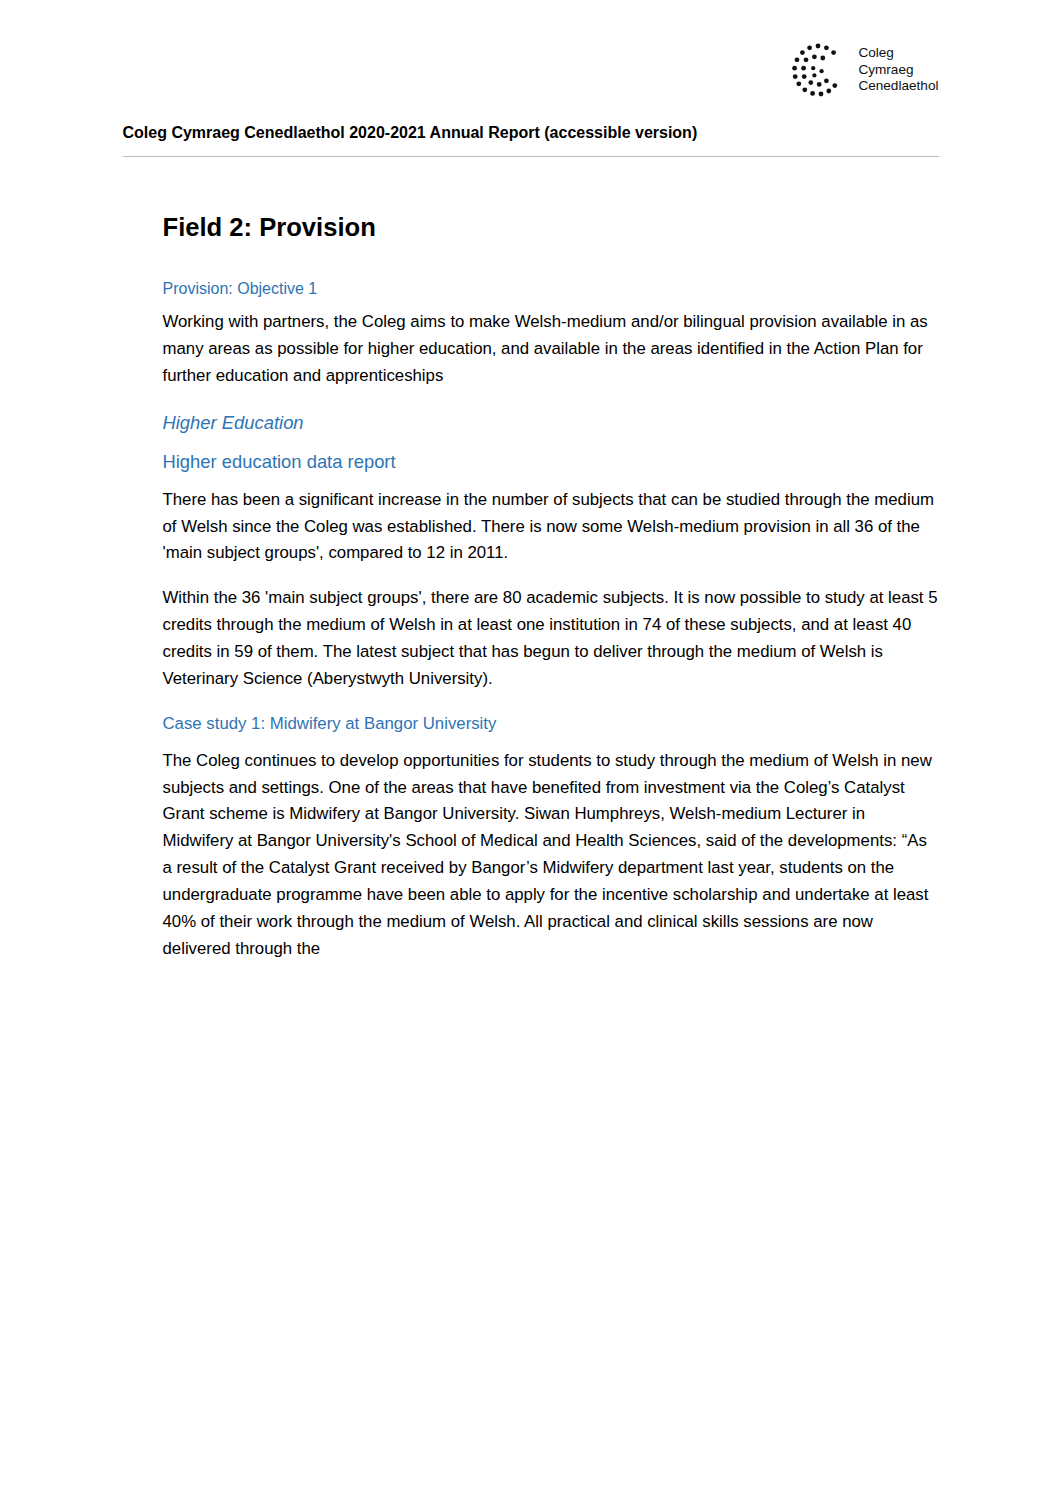Coleg
Cymraeg
Cenedlaethol
Coleg Cymraeg Cenedlaethol 2020-2021 Annual Report (accessible version)
Field 2: Provision
Provision: Objective 1
Working with partners, the Coleg aims to make Welsh-medium and/or bilingual provision available in as many areas as possible for higher education, and available in the areas identified in the Action Plan for further education and apprenticeships
Higher Education
Higher education data report
There has been a significant increase in the number of subjects that can be studied through the medium of Welsh since the Coleg was established. There is now some Welsh-medium provision in all 36 of the 'main subject groups', compared to 12 in 2011.
Within the 36 'main subject groups', there are 80 academic subjects. It is now possible to study at least 5 credits through the medium of Welsh in at least one institution in 74 of these subjects, and at least 40 credits in 59 of them. The latest subject that has begun to deliver through the medium of Welsh is Veterinary Science (Aberystwyth University).
Case study 1: Midwifery at Bangor University
The Coleg continues to develop opportunities for students to study through the medium of Welsh in new subjects and settings. One of the areas that have benefited from investment via the Coleg’s Catalyst Grant scheme is Midwifery at Bangor University. Siwan Humphreys, Welsh-medium Lecturer in Midwifery at Bangor University's School of Medical and Health Sciences, said of the developments: “As a result of the Catalyst Grant received by Bangor’s Midwifery department last year, students on the undergraduate programme have been able to apply for the incentive scholarship and undertake at least 40% of their work through the medium of Welsh. All practical and clinical skills sessions are now delivered through the